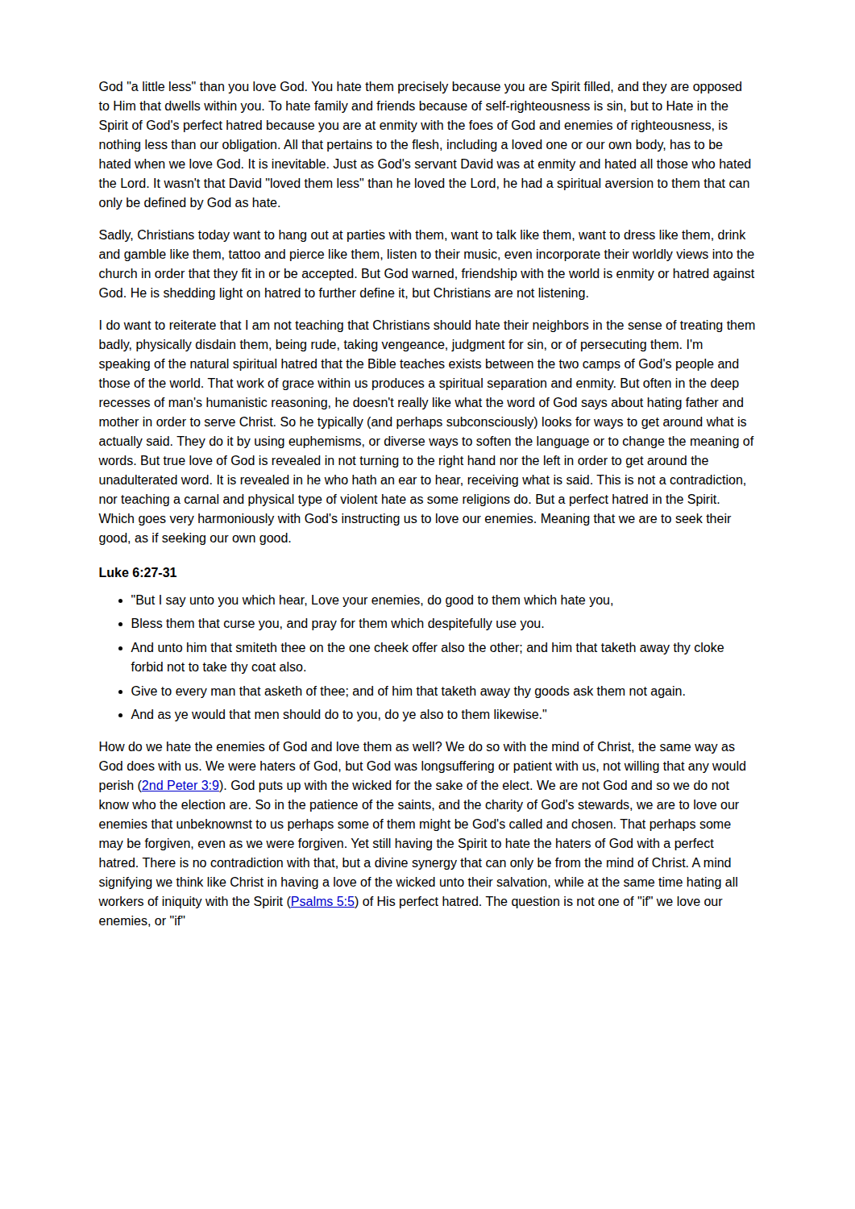God "a little less" than you love God. You hate them precisely because you are Spirit filled, and they are opposed to Him that dwells within you. To hate family and friends because of self-righteousness is sin, but to Hate in the Spirit of God's perfect hatred because you are at enmity with the foes of God and enemies of righteousness, is nothing less than our obligation. All that pertains to the flesh, including a loved one or our own body, has to be hated when we love God. It is inevitable. Just as God's servant David was at enmity and hated all those who hated the Lord. It wasn't that David "loved them less" than he loved the Lord, he had a spiritual aversion to them that can only be defined by God as hate.
Sadly, Christians today want to hang out at parties with them, want to talk like them, want to dress like them, drink and gamble like them, tattoo and pierce like them, listen to their music, even incorporate their worldly views into the church in order that they fit in or be accepted. But God warned, friendship with the world is enmity or hatred against God. He is shedding light on hatred to further define it, but Christians are not listening.
I do want to reiterate that I am not teaching that Christians should hate their neighbors in the sense of treating them badly, physically disdain them, being rude, taking vengeance, judgment for sin, or of persecuting them. I'm speaking of the natural spiritual hatred that the Bible teaches exists between the two camps of God's people and those of the world. That work of grace within us produces a spiritual separation and enmity. But often in the deep recesses of man's humanistic reasoning, he doesn't really like what the word of God says about hating father and mother in order to serve Christ. So he typically (and perhaps subconsciously) looks for ways to get around what is actually said. They do it by using euphemisms, or diverse ways to soften the language or to change the meaning of words. But true love of God is revealed in not turning to the right hand nor the left in order to get around the unadulterated word. It is revealed in he who hath an ear to hear, receiving what is said. This is not a contradiction, nor teaching a carnal and physical type of violent hate as some religions do. But a perfect hatred in the Spirit. Which goes very harmoniously with God's instructing us to love our enemies. Meaning that we are to seek their good, as if seeking our own good.
Luke 6:27-31
"But I say unto you which hear, Love your enemies, do good to them which hate you,
Bless them that curse you, and pray for them which despitefully use you.
And unto him that smiteth thee on the one cheek offer also the other; and him that taketh away thy cloke forbid not to take thy coat also.
Give to every man that asketh of thee; and of him that taketh away thy goods ask them not again.
And as ye would that men should do to you, do ye also to them likewise."
How do we hate the enemies of God and love them as well? We do so with the mind of Christ, the same way as God does with us. We were haters of God, but God was longsuffering or patient with us, not willing that any would perish (2nd Peter 3:9). God puts up with the wicked for the sake of the elect. We are not God and so we do not know who the election are. So in the patience of the saints, and the charity of God's stewards, we are to love our enemies that unbeknownst to us perhaps some of them might be God's called and chosen. That perhaps some may be forgiven, even as we were forgiven. Yet still having the Spirit to hate the haters of God with a perfect hatred. There is no contradiction with that, but a divine synergy that can only be from the mind of Christ. A mind signifying we think like Christ in having a love of the wicked unto their salvation, while at the same time hating all workers of iniquity with the Spirit (Psalms 5:5) of His perfect hatred. The question is not one of "if" we love our enemies, or "if"